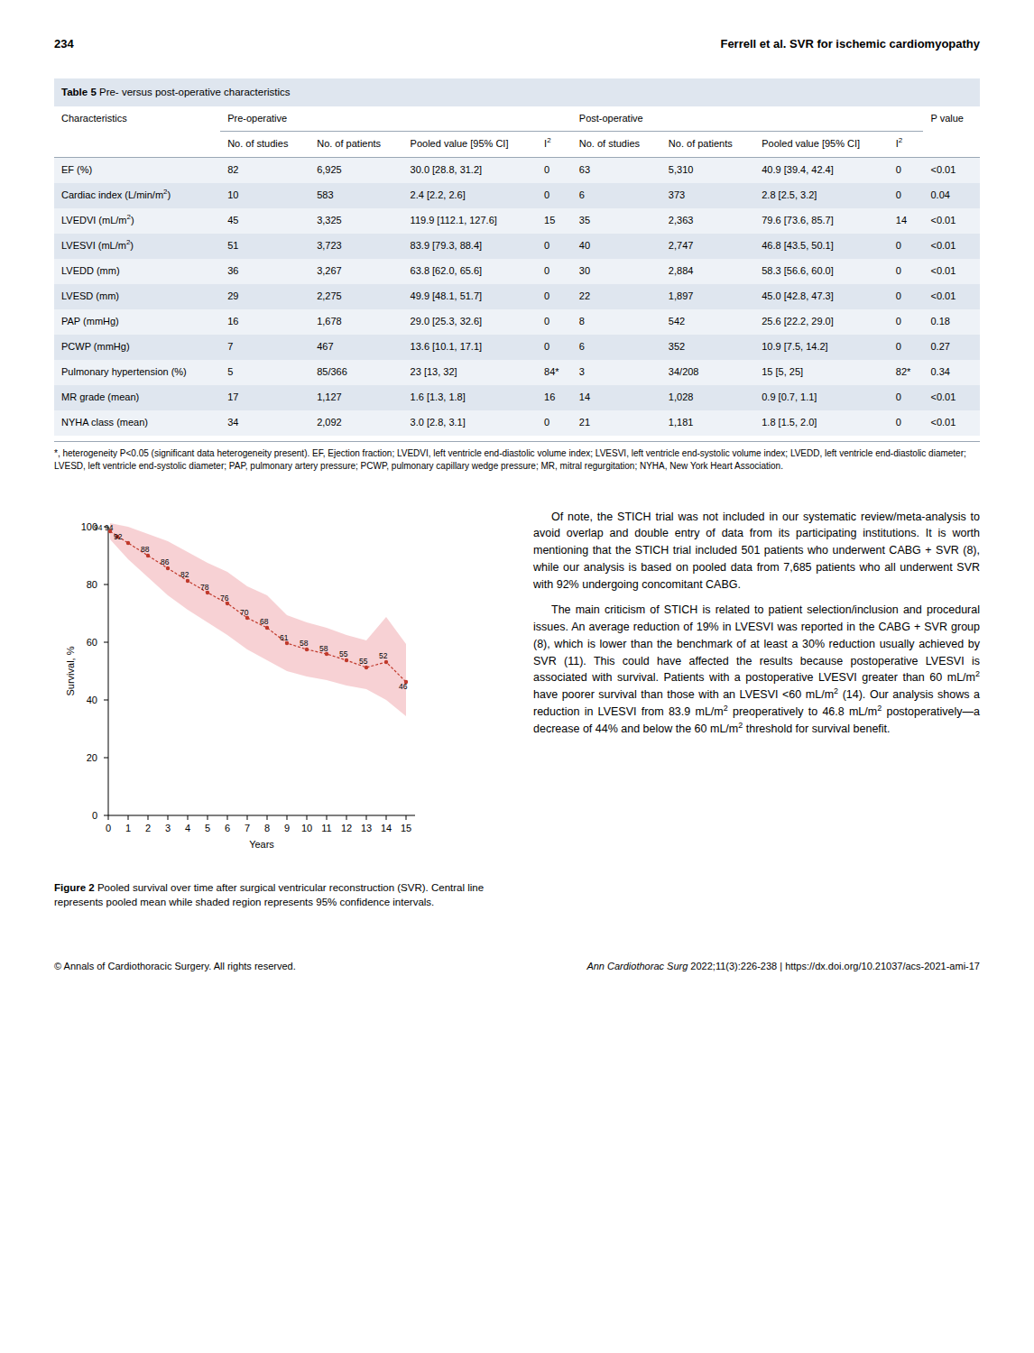234
Ferrell et al. SVR for ischemic cardiomyopathy
Table 5 Pre- versus post-operative characteristics
| Characteristics | Pre-operative | Post-operative | P value |
| --- | --- | --- | --- |
| No. of studies | No. of patients | Pooled value [95% CI] | I 2 | No. of studies | No. of patients | Pooled value [95% CI] | I 2 |
| EF (%) | 82 | 6,925 | 30.0 [28.8, 31.2] | 0 | 63 | 5,310 | 40.9 [39.4, 42.4] | 0 | <0.01 |
| Cardiac index (L/min/m 2 ) | 10 | 583 | 2.4 [2.2, 2.6] | 0 | 6 | 373 | 2.8 [2.5, 3.2] | 0 | 0.04 |
| LVEDVI (mL/m 2 ) | 45 | 3,325 | 119.9 [112.1, 127.6] | 15 | 35 | 2,363 | 79.6 [73.6, 85.7] | 14 | <0.01 |
| LVESVI (mL/m 2 ) | 51 | 3,723 | 83.9 [79.3, 88.4] | 0 | 40 | 2,747 | 46.8 [43.5, 50.1] | 0 | <0.01 |
| LVEDD (mm) | 36 | 3,267 | 63.8 [62.0, 65.6] | 0 | 30 | 2,884 | 58.3 [56.6, 60.0] | 0 | <0.01 |
| LVESD (mm) | 29 | 2,275 | 49.9 [48.1, 51.7] | 0 | 22 | 1,897 | 45.0 [42.8, 47.3] | 0 | <0.01 |
| PAP (mmHg) | 16 | 1,678 | 29.0 [25.3, 32.6] | 0 | 8 | 542 | 25.6 [22.2, 29.0] | 0 | 0.18 |
| PCWP (mmHg) | 7 | 467 | 13.6 [10.1, 17.1] | 0 | 6 | 352 | 10.9 [7.5, 14.2] | 0 | 0.27 |
| Pulmonary hypertension (%) | 5 | 85/366 | 23 [13, 32] | 84* | 3 | 34/208 | 15 [5, 25] | 82* | 0.34 |
| MR grade (mean) | 17 | 1,127 | 1.6 [1.3, 1.8] | 16 | 14 | 1,028 | 0.9 [0.7, 1.1] | 0 | <0.01 |
| NYHA class (mean) | 34 | 2,092 | 3.0 [2.8, 3.1] | 0 | 21 | 1,181 | 1.8 [1.5, 2.0] | 0 | <0.01 |
*, heterogeneity P<0.05 (significant data heterogeneity present). EF, Ejection fraction; LVEDVI, left ventricle end-diastolic volume index; LVESVI, left ventricle end-systolic volume index; LVEDD, left ventricle end-diastolic diameter; LVESD, left ventricle end-systolic diameter; PAP, pulmonary artery pressure; PCWP, pulmonary capillary wedge pressure; MR, mitral regurgitation; NYHA, New York Heart Association.
0 20 40 60 80 100 Survival, % 0 1 2 3 4 5 6 7 8 9 10 11 12 13 14 15 Years 94 94 92 88 86 82 78 76 70 68 61 58 58 55 55 52 46
Figure 2 Pooled survival over time after surgical ventricular reconstruction (SVR). Central line represents pooled mean while shaded region represents 95% confidence intervals.
Of note, the STICH trial was not included in our systematic review/meta-analysis to avoid overlap and double entry of data from its participating institutions. It is worth mentioning that the STICH trial included 501 patients who underwent CABG + SVR (8), while our analysis is based on pooled data from 7,685 patients who all underwent SVR with 92% undergoing concomitant CABG.
The main criticism of STICH is related to patient selection/inclusion and procedural issues. An average reduction of 19% in LVESVI was reported in the CABG + SVR group (8), which is lower than the benchmark of at least a 30% reduction usually achieved by SVR (11). This could have affected the results because postoperative LVESVI is associated with survival. Patients with a postoperative LVESVI greater than 60 mL/m2 have poorer survival than those with an LVESVI <60 mL/m2 (14). Our analysis shows a reduction in LVESVI from 83.9 mL/m2 preoperatively to 46.8 mL/m2 postoperatively—a decrease of 44% and below the 60 mL/m2 threshold for survival benefit.
© Annals of Cardiothoracic Surgery. All rights reserved.
Ann Cardiothorac Surg 2022;11(3):226-238 | https://dx.doi.org/10.21037/acs-2021-ami-17